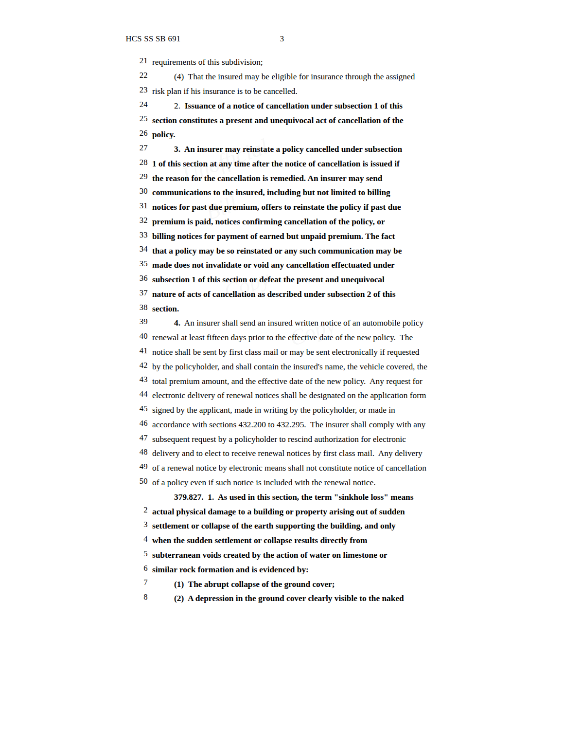Unofficial
Bill
Copy
Copy
HCS SS SB 691
3
21 requirements of this subdivision;
22 (4) That the insured may be eligible for insurance through the assigned
23 risk plan if his insurance is to be cancelled.
24 2. Issuance of a notice of cancellation under subsection 1 of this
25 section constitutes a present and unequivocal act of cancellation of the
26 policy.
27 3. An insurer may reinstate a policy cancelled under subsection
281 of this section at any time after the notice of cancellation is issued if
29 the reason for the cancellation is remedied. An insurer may send
30 communications to the insured, including but not limited to billing
31 notices for past due premium, offers to reinstate the policy if past due
32 premium is paid, notices confirming cancellation of the policy, or
33 billing notices for payment of earned but unpaid premium. The fact
34 that a policy may be so reinstated or any such communication may be
35 made does not invalidate or void any cancellation effectuated under
36 subsection 1 of this section or defeat the present and unequivocal
37 nature of acts of cancellation as described under subsection 2 of this
38 section.
39 4. An insurer shall send an insured written notice of an automobile policy
40 renewal at least fifteen days prior to the effective date of the new policy. The
41 notice shall be sent by first class mail or may be sent electronically if requested
42 by the policyholder, and shall contain the insured's name, the vehicle covered, the
43 total premium amount, and the effective date of the new policy. Any request for
44 electronic delivery of renewal notices shall be designated on the application form
45 signed by the applicant, made in writing by the policyholder, or made in
46 accordance with sections 432.200 to 432.295. The insurer shall comply with any
47 subsequent request by a policyholder to rescind authorization for electronic
48 delivery and to elect to receive renewal notices by first class mail. Any delivery
49 of a renewal notice by electronic means shall not constitute notice of cancellation
50 of a policy even if such notice is included with the renewal notice.
379.827. 1. As used in this section, the term "sinkhole loss" means
2 actual physical damage to a building or property arising out of sudden
3 settlement or collapse of the earth supporting the building, and only
4 when the sudden settlement or collapse results directly from
5 subterranean voids created by the action of water on limestone or
6 similar rock formation and is evidenced by:
7 (1) The abrupt collapse of the ground cover;
8 (2) A depression in the ground cover clearly visible to the naked